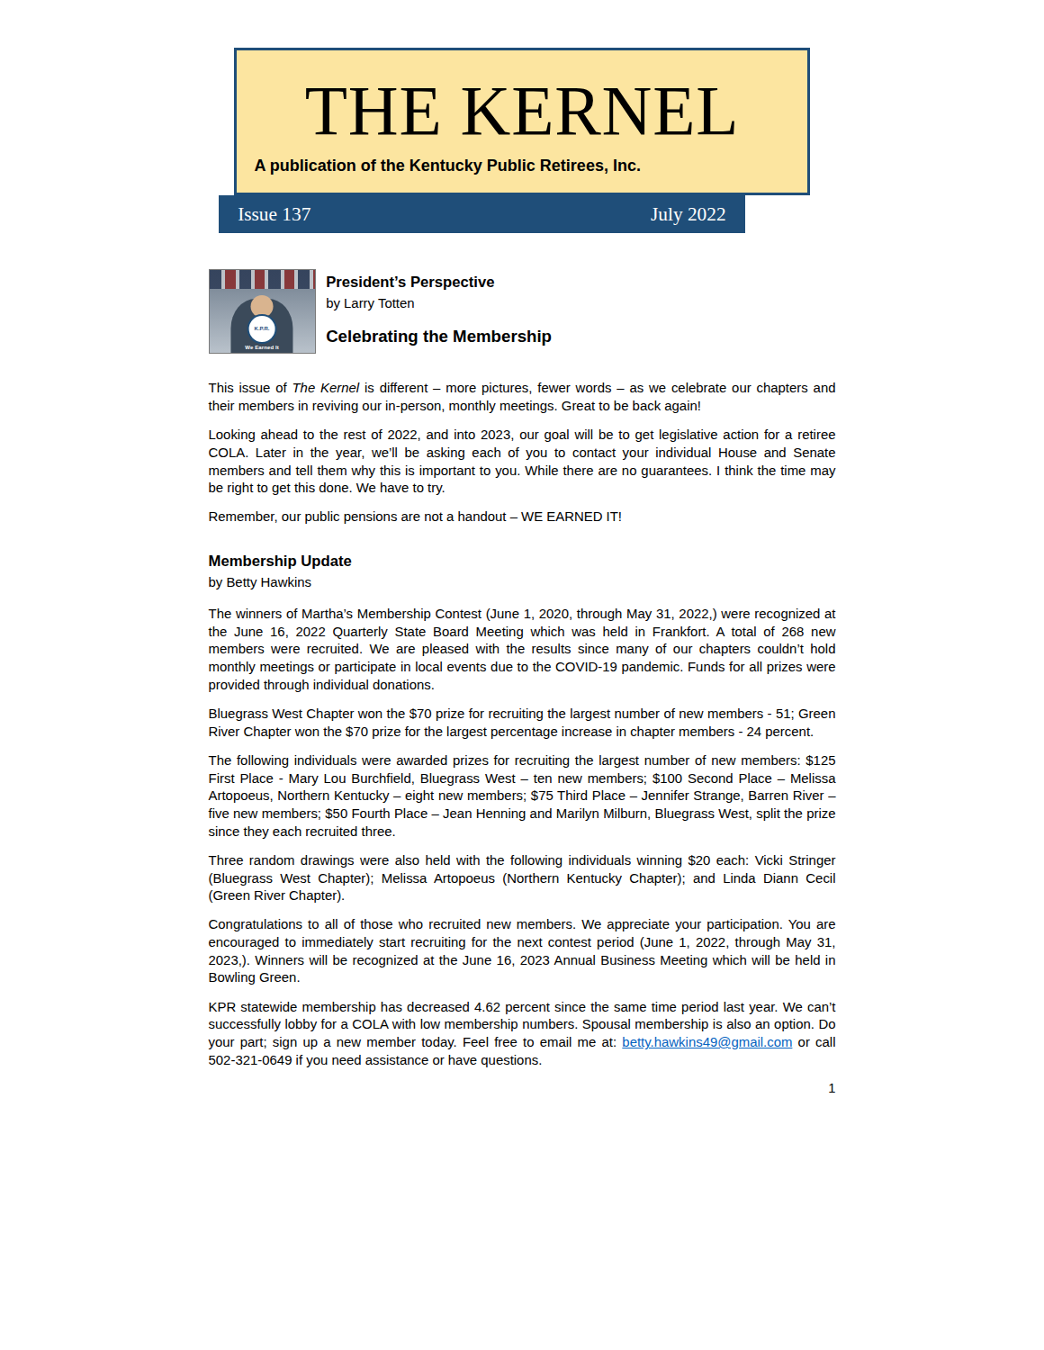THE KERNEL
A publication of the Kentucky Public Retirees, Inc.
Issue 137 July 2022
K.P.R.
We Earned It
President’s Perspective
by Larry Totten
Celebrating the Membership
This issue of The Kernel is different – more pictures, fewer words – as we celebrate our chapters and their members in reviving our in-person, monthly meetings. Great to be back again!
Looking ahead to the rest of 2022, and into 2023, our goal will be to get legislative action for a retiree COLA. Later in the year, we’ll be asking each of you to contact your individual House and Senate members and tell them why this is important to you. While there are no guarantees. I think the time may be right to get this done. We have to try.
Remember, our public pensions are not a handout – WE EARNED IT!
Membership Update
by Betty Hawkins
The winners of Martha’s Membership Contest (June 1, 2020, through May 31, 2022,) were recognized at the June 16, 2022 Quarterly State Board Meeting which was held in Frankfort. A total of 268 new members were recruited. We are pleased with the results since many of our chapters couldn’t hold monthly meetings or participate in local events due to the COVID-19 pandemic. Funds for all prizes were provided through individual donations.
Bluegrass West Chapter won the $70 prize for recruiting the largest number of new members - 51; Green River Chapter won the $70 prize for the largest percentage increase in chapter members - 24 percent.
The following individuals were awarded prizes for recruiting the largest number of new members: $125 First Place - Mary Lou Burchfield, Bluegrass West – ten new members; $100 Second Place – Melissa Artopoeus, Northern Kentucky – eight new members; $75 Third Place – Jennifer Strange, Barren River – five new members; $50 Fourth Place – Jean Henning and Marilyn Milburn, Bluegrass West, split the prize since they each recruited three.
Three random drawings were also held with the following individuals winning $20 each: Vicki Stringer (Bluegrass West Chapter); Melissa Artopoeus (Northern Kentucky Chapter); and Linda Diann Cecil (Green River Chapter).
Congratulations to all of those who recruited new members. We appreciate your participation. You are encouraged to immediately start recruiting for the next contest period (June 1, 2022, through May 31, 2023,). Winners will be recognized at the June 16, 2023 Annual Business Meeting which will be held in Bowling Green.
KPR statewide membership has decreased 4.62 percent since the same time period last year. We can’t successfully lobby for a COLA with low membership numbers. Spousal membership is also an option. Do your part; sign up a new member today. Feel free to email me at: betty.hawkins49@gmail.com or call 502-321-0649 if you need assistance or have questions.
1